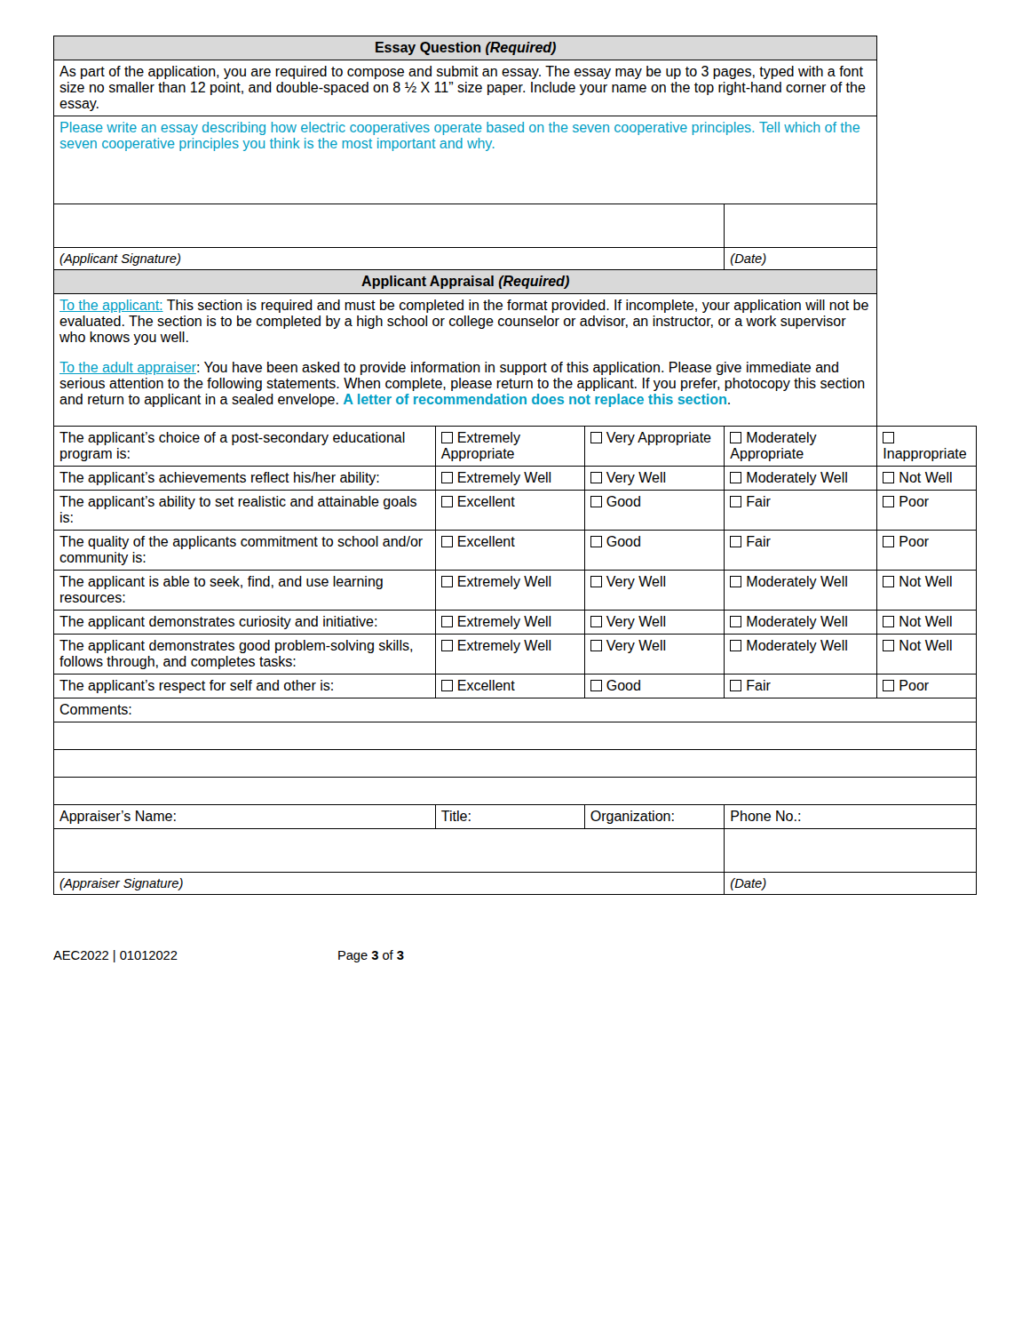| Essay Question (Required) |
| As part of the application, you are required to compose and submit an essay. The essay may be up to 3 pages, typed with a font size no smaller than 12 point, and double-spaced on 8 ½ X 11” size paper. Include your name on the top right-hand corner of the essay. |
| Please write an essay describing how electric cooperatives operate based on the seven cooperative principles. Tell which of the seven cooperative principles you think is the most important and why. |
| (Applicant Signature) | (Date) |
| Applicant Appraisal (Required) |
| To the applicant: This section is required and must be completed in the format provided. If incomplete, your application will not be evaluated. The section is to be completed by a high school or college counselor or advisor, an instructor, or a work supervisor who knows you well. To the adult appraiser : You have been asked to provide information in support of this application. Please give immediate and serious attention to the following statements. When complete, please return to the applicant. If you prefer, photocopy this section and return to applicant in a sealed envelope. A letter of recommendation does not replace this section . |
| The applicant’s choice of a post-secondary educational program is: | Extremely Appropriate | Very Appropriate | Moderately Appropriate | Inappropriate |
| The applicant’s achievements reflect his/her ability: | Extremely Well | Very Well | Moderately Well | Not Well |
| The applicant’s ability to set realistic and attainable goals is: | Excellent | Good | Fair | Poor |
| The quality of the applicants commitment to school and/or community is: | Excellent | Good | Fair | Poor |
| The applicant is able to seek, find, and use learning resources: | Extremely Well | Very Well | Moderately Well | Not Well |
| The applicant demonstrates curiosity and initiative: | Extremely Well | Very Well | Moderately Well | Not Well |
| The applicant demonstrates good problem-solving skills, follows through, and completes tasks: | Extremely Well | Very Well | Moderately Well | Not Well |
| The applicant’s respect for self and other is: | Excellent | Good | Fair | Poor |
| Comments: |
| Appraiser’s Name: | Title: | Organization: | Phone No.: |
| (Appraiser Signature) | (Date) |
AEC2022 | 01012022 Page 3 of 3